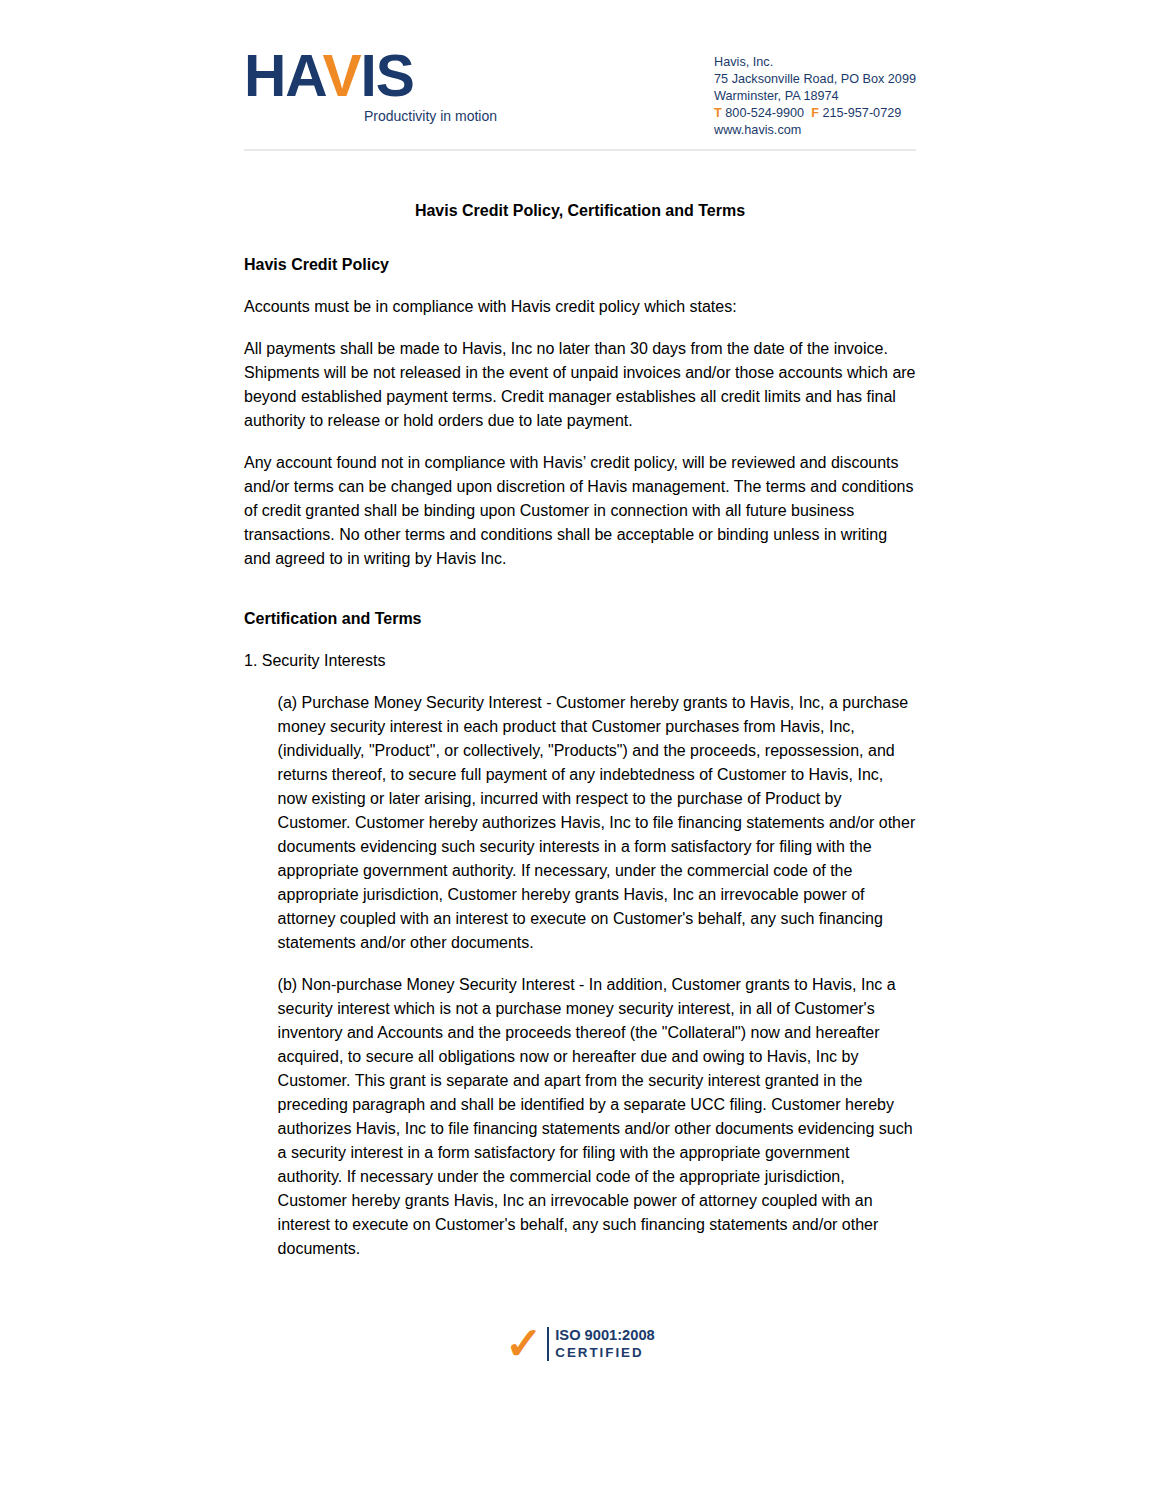HAVIS
Productivity in motion
Havis, Inc.
75 Jacksonville Road, PO Box 2099
Warminster, PA 18974
T 800-524-9900 F 215-957-0729
www.havis.com
Havis Credit Policy, Certification and Terms
Havis Credit Policy
Accounts must be in compliance with Havis credit policy which states:
All payments shall be made to Havis, Inc no later than 30 days from the date of the invoice. Shipments will be not released in the event of unpaid invoices and/or those accounts which are beyond established payment terms. Credit manager establishes all credit limits and has final authority to release or hold orders due to late payment.
Any account found not in compliance with Havis’ credit policy, will be reviewed and discounts and/or terms can be changed upon discretion of Havis management. The terms and conditions of credit granted shall be binding upon Customer in connection with all future business transactions. No other terms and conditions shall be acceptable or binding unless in writing and agreed to in writing by Havis Inc.
Certification and Terms
1. Security Interests
(a) Purchase Money Security Interest - Customer hereby grants to Havis, Inc, a purchase money security interest in each product that Customer purchases from Havis, Inc, (individually, "Product", or collectively, "Products") and the proceeds, repossession, and returns thereof, to secure full payment of any indebtedness of Customer to Havis, Inc, now existing or later arising, incurred with respect to the purchase of Product by Customer. Customer hereby authorizes Havis, Inc to file financing statements and/or other documents evidencing such security interests in a form satisfactory for filing with the appropriate government authority. If necessary, under the commercial code of the appropriate jurisdiction, Customer hereby grants Havis, Inc an irrevocable power of attorney coupled with an interest to execute on Customer's behalf, any such financing statements and/or other documents.
(b) Non-purchase Money Security Interest - In addition, Customer grants to Havis, Inc a security interest which is not a purchase money security interest, in all of Customer's inventory and Accounts and the proceeds thereof (the "Collateral") now and hereafter acquired, to secure all obligations now or hereafter due and owing to Havis, Inc by Customer. This grant is separate and apart from the security interest granted in the preceding paragraph and shall be identified by a separate UCC filing. Customer hereby authorizes Havis, Inc to file financing statements and/or other documents evidencing such a security interest in a form satisfactory for filing with the appropriate government authority. If necessary under the commercial code of the appropriate jurisdiction, Customer hereby grants Havis, Inc an irrevocable power of attorney coupled with an interest to execute on Customer's behalf, any such financing statements and/or other documents.
✓
ISO 9001:2008
CERTIFIED